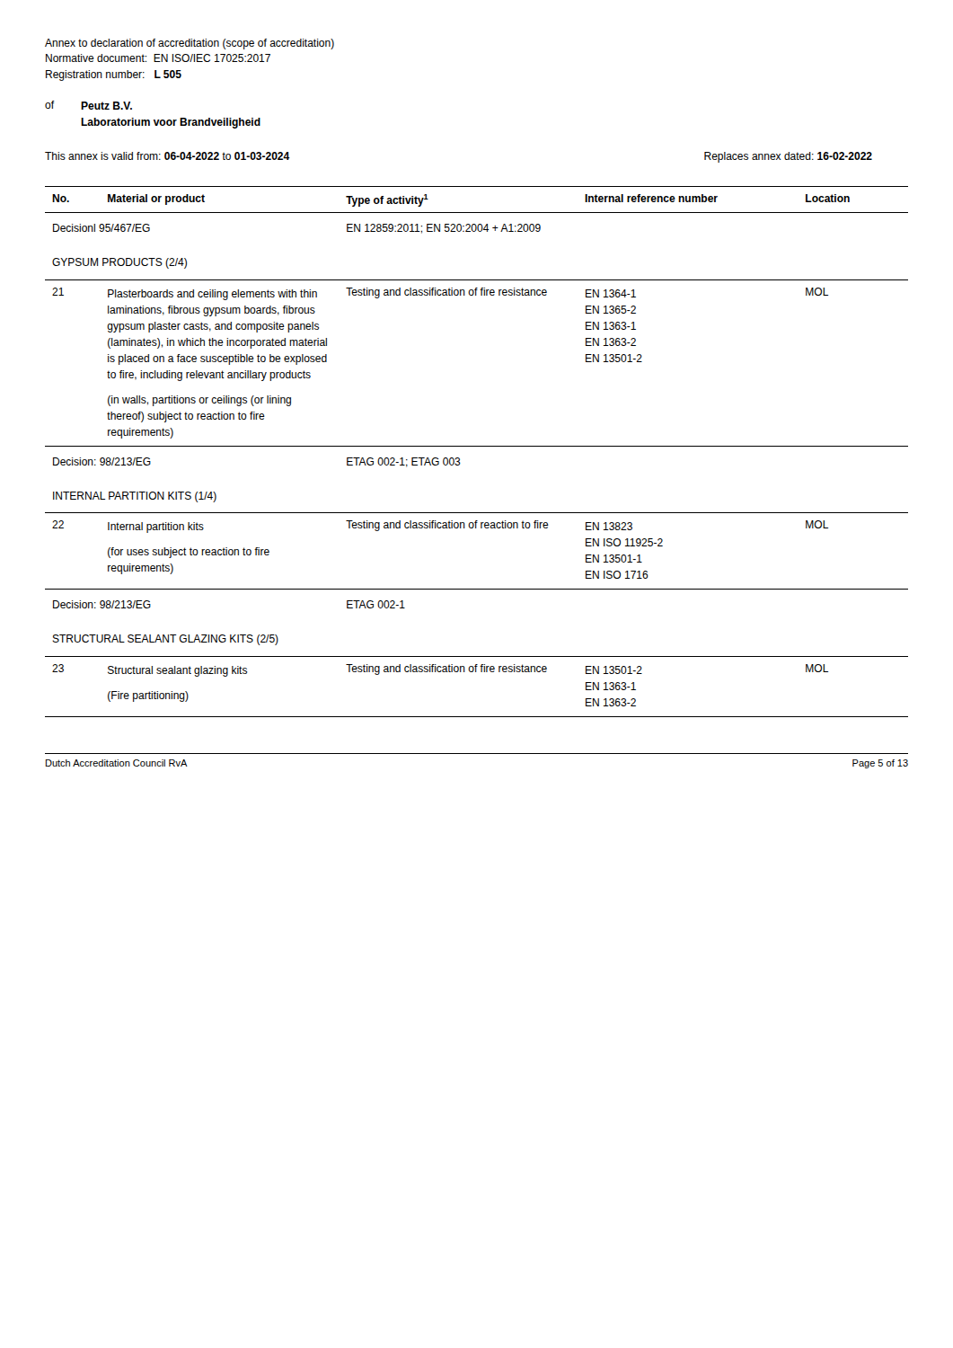Annex to declaration of accreditation (scope of accreditation)
Normative document: EN ISO/IEC 17025:2017
Registration number: L 505
of
Peutz B.V.
Laboratorium voor Brandveiligheid
This annex is valid from: 06-04-2022 to 01-03-2024
Replaces annex dated: 16-02-2022
| No. | Material or product | Type of activity 1 | Internal reference number | Location |
| --- | --- | --- | --- | --- |
| Decisionl 95/467/EG GYPSUM PRODUCTS (2/4) | EN 12859:2011; EN 520:2004 + A1:2009 |
| 21 | Plasterboards and ceiling elements with thin laminations, fibrous gypsum boards, fibrous gypsum plaster casts, and composite panels (laminates), in which the incorporated material is placed on a face susceptible to be explosed to fire, including relevant ancillary products (in walls, partitions or ceilings (or lining thereof) subject to reaction to fire requirements) | Testing and classification of fire resistance | EN 1364-1 EN 1365-2 EN 1363-1 EN 1363-2 EN 13501-2 | MOL |
| Decision: 98/213/EG INTERNAL PARTITION KITS (1/4) | ETAG 002-1; ETAG 003 |
| 22 | Internal partition kits (for uses subject to reaction to fire requirements) | Testing and classification of reaction to fire | EN 13823 EN ISO 11925-2 EN 13501-1 EN ISO 1716 | MOL |
| Decision: 98/213/EG STRUCTURAL SEALANT GLAZING KITS (2/5) | ETAG 002-1 |
| 23 | Structural sealant glazing kits (Fire partitioning) | Testing and classification of fire resistance | EN 13501-2 EN 1363-1 EN 1363-2 | MOL |
Dutch Accreditation Council RvA
Page 5 of 13